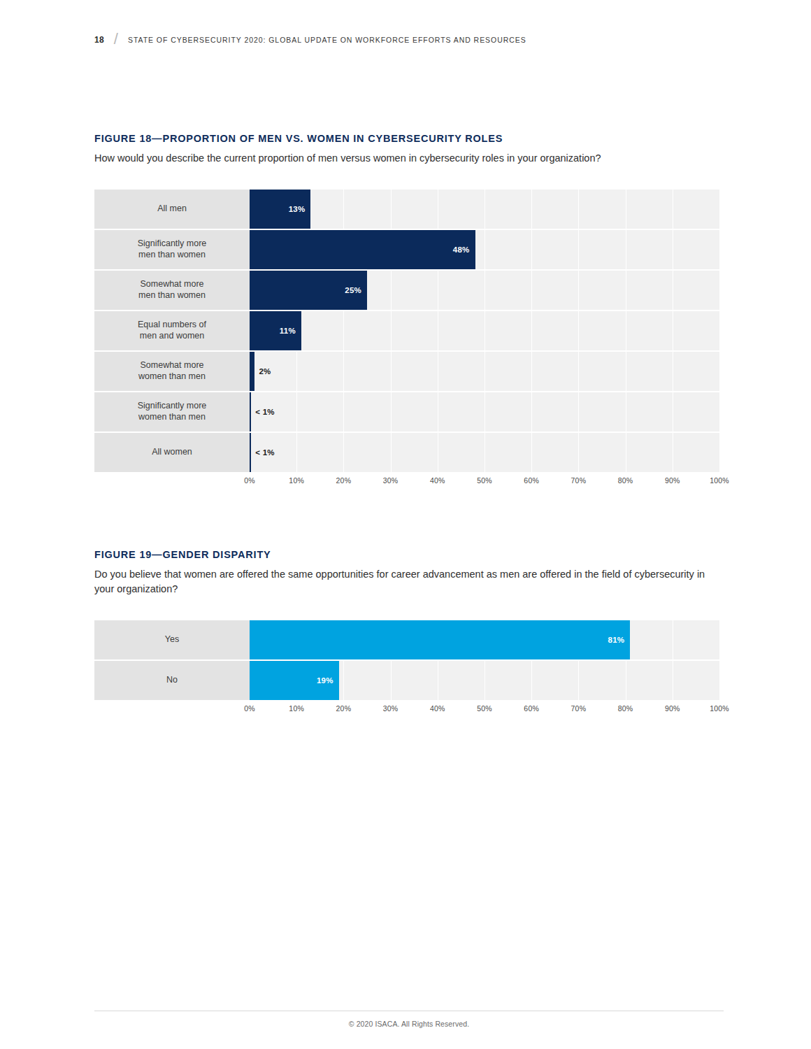18 / State of Cybersecurity 2020: Global Update on Workforce Efforts and Resources
Figure 18—Proportion of Men vs. Women in Cybersecurity Roles
How would you describe the current proportion of men versus women in cybersecurity roles in your organization?
All men
13%
Significantly more
men than women
48%
Somewhat more
men than women
25%
Equal numbers of
men and women
11%
Somewhat more
women than men
2%
Significantly more
women than men
< 1%
All women
< 1%
0% 10% 20% 30% 40% 50% 60% 70% 80% 90% 100%
Figure 19—Gender Disparity
Do you believe that women are offered the same opportunities for career advancement as men are offered in the field of cybersecurity in your organization?
Yes
81%
No
19%
0% 10% 20% 30% 40% 50% 60% 70% 80% 90% 100%
© 2020 ISACA. All Rights Reserved.